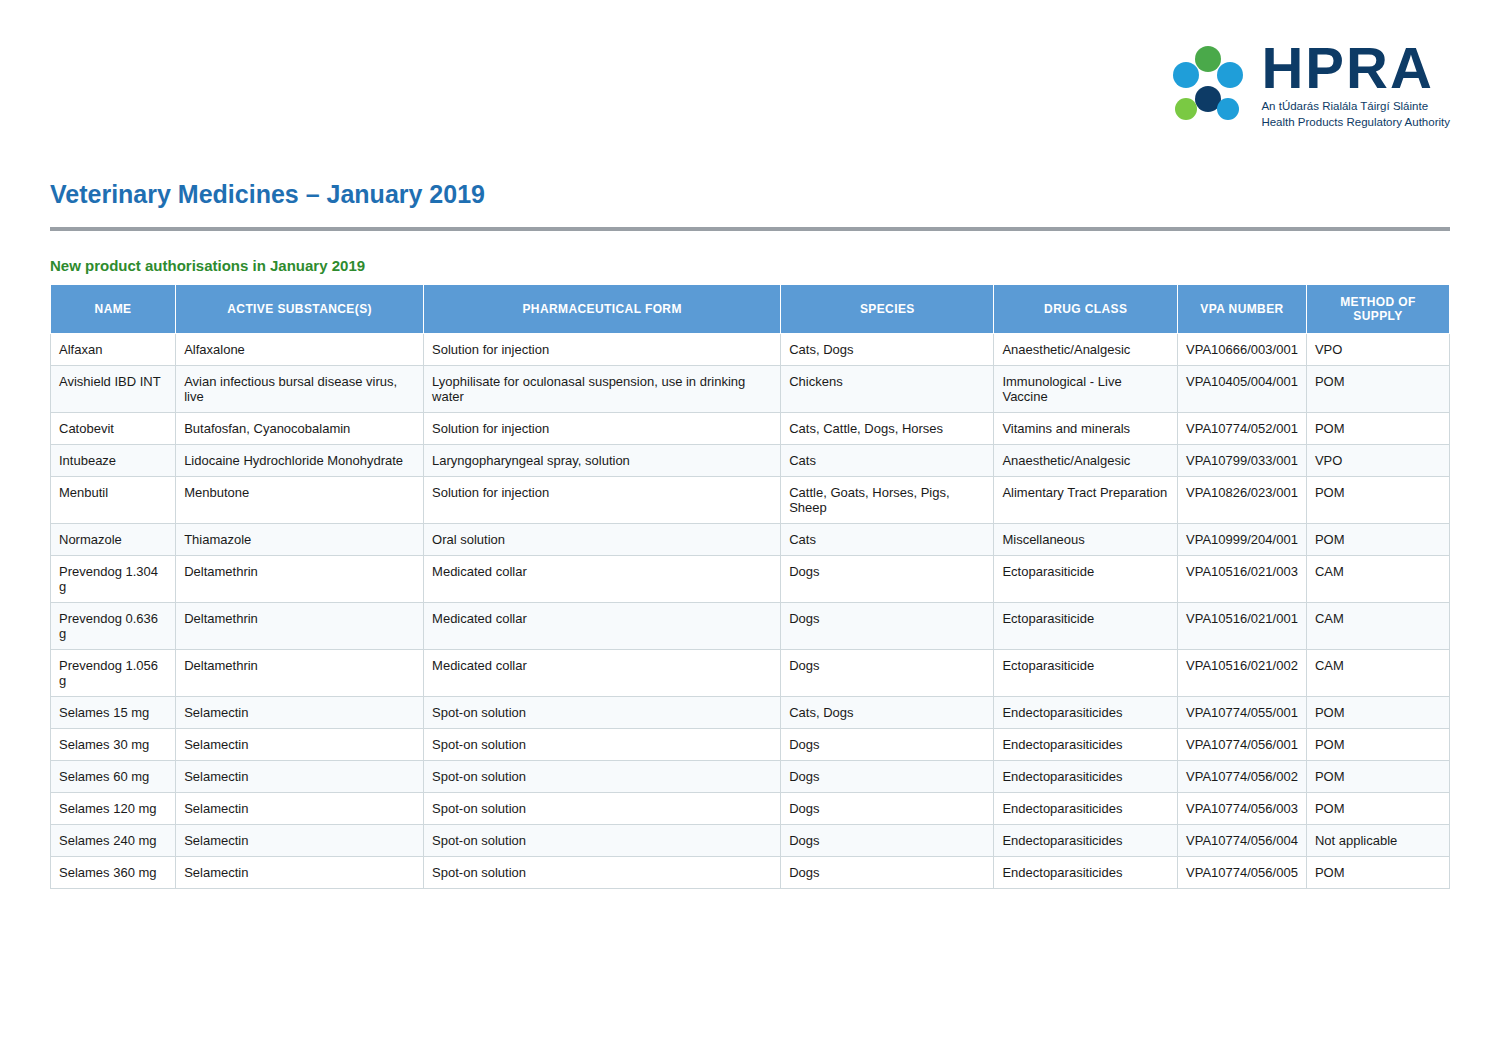HPRA
An tÚdarás Rialála Táirgí Sláinte
Health Products Regulatory Authority
Veterinary Medicines – January 2019
New product authorisations in January 2019
| Name | Active Substance(s) | Pharmaceutical Form | Species | Drug Class | VPA Number | Method of Supply |
| --- | --- | --- | --- | --- | --- | --- |
| Alfaxan | Alfaxalone | Solution for injection | Cats, Dogs | Anaesthetic/Analgesic | VPA10666/003/001 | VPO |
| Avishield IBD INT | Avian infectious bursal disease virus, live | Lyophilisate for oculonasal suspension, use in drinking water | Chickens | Immunological - Live Vaccine | VPA10405/004/001 | POM |
| Catobevit | Butafosfan, Cyanocobalamin | Solution for injection | Cats, Cattle, Dogs, Horses | Vitamins and minerals | VPA10774/052/001 | POM |
| Intubeaze | Lidocaine Hydrochloride Monohydrate | Laryngopharyngeal spray, solution | Cats | Anaesthetic/Analgesic | VPA10799/033/001 | VPO |
| Menbutil | Menbutone | Solution for injection | Cattle, Goats, Horses, Pigs, Sheep | Alimentary Tract Preparation | VPA10826/023/001 | POM |
| Normazole | Thiamazole | Oral solution | Cats | Miscellaneous | VPA10999/204/001 | POM |
| Prevendog 1.304 g | Deltamethrin | Medicated collar | Dogs | Ectoparasiticide | VPA10516/021/003 | CAM |
| Prevendog 0.636 g | Deltamethrin | Medicated collar | Dogs | Ectoparasiticide | VPA10516/021/001 | CAM |
| Prevendog 1.056 g | Deltamethrin | Medicated collar | Dogs | Ectoparasiticide | VPA10516/021/002 | CAM |
| Selames 15 mg | Selamectin | Spot-on solution | Cats, Dogs | Endectoparasiticides | VPA10774/055/001 | POM |
| Selames 30 mg | Selamectin | Spot-on solution | Dogs | Endectoparasiticides | VPA10774/056/001 | POM |
| Selames 60 mg | Selamectin | Spot-on solution | Dogs | Endectoparasiticides | VPA10774/056/002 | POM |
| Selames 120 mg | Selamectin | Spot-on solution | Dogs | Endectoparasiticides | VPA10774/056/003 | POM |
| Selames 240 mg | Selamectin | Spot-on solution | Dogs | Endectoparasiticides | VPA10774/056/004 | Not applicable |
| Selames 360 mg | Selamectin | Spot-on solution | Dogs | Endectoparasiticides | VPA10774/056/005 | POM |